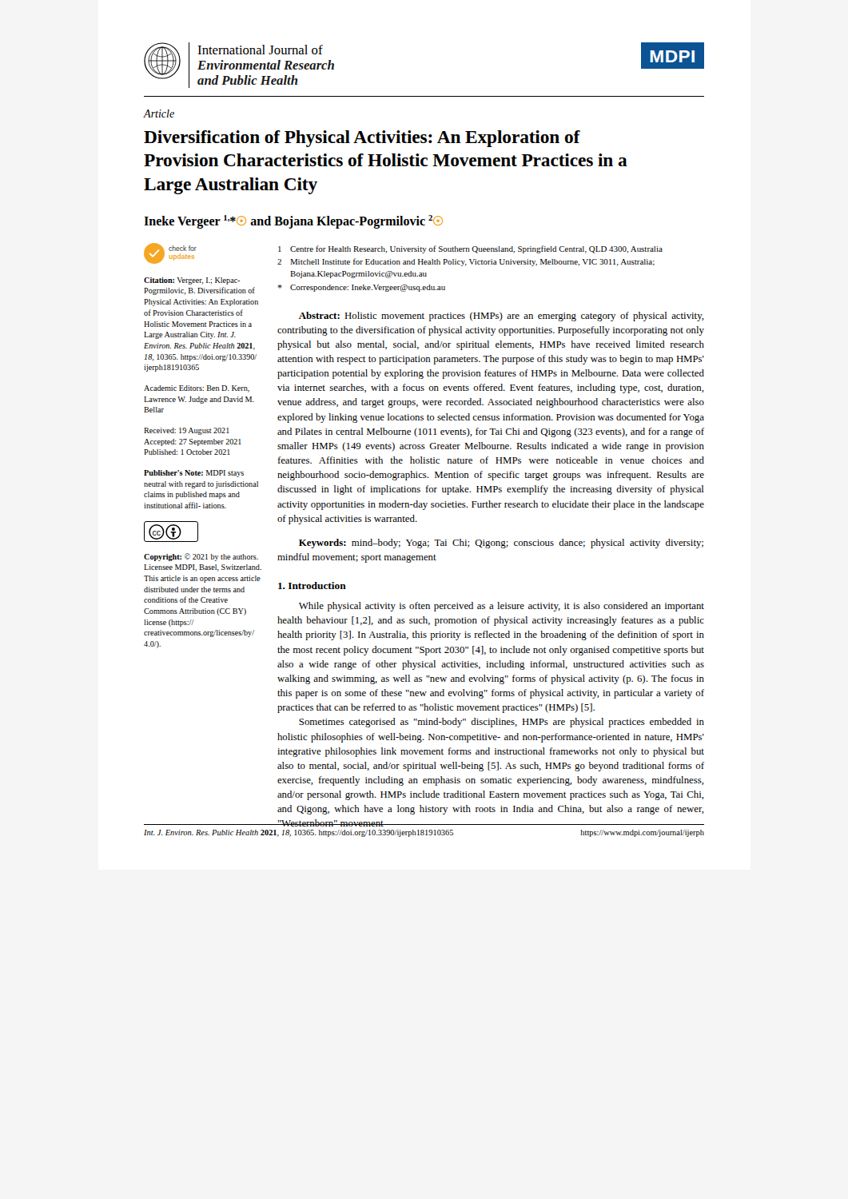International Journal of
Environmental Research
and Public Health
MDPI
Article
Diversification of Physical Activities: An Exploration of
Provision Characteristics of Holistic Movement Practices in a
Large Australian City
Ineke Vergeer 1,*☉ and Bojana Klepac-Pogrmilovic 2☉
check for updates
Citation: Vergeer, I.; Klepac-Pogrmilovic, B. Diversification of Physical Activities: An Exploration of Provision Characteristics of Holistic Movement Practices in a Large Australian City. Int. J. Environ. Res. Public Health 2021, 18, 10365. https://doi.org/10.3390/ ijerph181910365
Academic Editors: Ben D. Kern, Lawrence W. Judge and David M. Bellar
Received: 19 August 2021
Accepted: 27 September 2021
Published: 1 October 2021
Publisher's Note: MDPI stays neutral with regard to jurisdictional claims in published maps and institutional affil- iations.
cc
Copyright: © 2021 by the authors. Licensee MDPI, Basel, Switzerland. This article is an open access article distributed under the terms and conditions of the Creative Commons Attribution (CC BY) license (https:// creativecommons.org/licenses/by/ 4.0/).
| 1 | Centre for Health Research, University of Southern Queensland, Springfield Central, QLD 4300, Australia |
| 2 | Mitchell Institute for Education and Health Policy, Victoria University, Melbourne, VIC 3011, Australia; Bojana.KlepacPogrmilovic@vu.edu.au |
| * | Correspondence: Ineke.Vergeer@usq.edu.au |
Abstract: Holistic movement practices (HMPs) are an emerging category of physical activity, contributing to the diversification of physical activity opportunities. Purposefully incorporating not only physical but also mental, social, and/or spiritual elements, HMPs have received limited research attention with respect to participation parameters. The purpose of this study was to begin to map HMPs' participation potential by exploring the provision features of HMPs in Melbourne. Data were collected via internet searches, with a focus on events offered. Event features, including type, cost, duration, venue address, and target groups, were recorded. Associated neighbourhood characteristics were also explored by linking venue locations to selected census information. Provision was documented for Yoga and Pilates in central Melbourne (1011 events), for Tai Chi and Qigong (323 events), and for a range of smaller HMPs (149 events) across Greater Melbourne. Results indicated a wide range in provision features. Affinities with the holistic nature of HMPs were noticeable in venue choices and neighbourhood socio-demographics. Mention of specific target groups was infrequent. Results are discussed in light of implications for uptake. HMPs exemplify the increasing diversity of physical activity opportunities in modern-day societies. Further research to elucidate their place in the landscape of physical activities is warranted.
Keywords: mind–body; Yoga; Tai Chi; Qigong; conscious dance; physical activity diversity; mindful movement; sport management
1. Introduction
While physical activity is often perceived as a leisure activity, it is also considered an important health behaviour [1,2], and as such, promotion of physical activity increasingly features as a public health priority [3]. In Australia, this priority is reflected in the broadening of the definition of sport in the most recent policy document "Sport 2030" [4], to include not only organised competitive sports but also a wide range of other physical activities, including informal, unstructured activities such as walking and swimming, as well as "new and evolving" forms of physical activity (p. 6). The focus in this paper is on some of these "new and evolving" forms of physical activity, in particular a variety of practices that can be referred to as "holistic movement practices" (HMPs) [5].
Sometimes categorised as "mind-body" disciplines, HMPs are physical practices embedded in holistic philosophies of well-being. Non-competitive- and non-performance-oriented in nature, HMPs' integrative philosophies link movement forms and instructional frameworks not only to physical but also to mental, social, and/or spiritual well-being [5]. As such, HMPs go beyond traditional forms of exercise, frequently including an emphasis on somatic experiencing, body awareness, mindfulness, and/or personal growth. HMPs include traditional Eastern movement practices such as Yoga, Tai Chi, and Qigong, which have a long history with roots in India and China, but also a range of newer, "Westernborn" movement
Int. J. Environ. Res. Public Health 2021, 18, 10365. https://doi.org/10.3390/ijerph181910365
https://www.mdpi.com/journal/ijerph